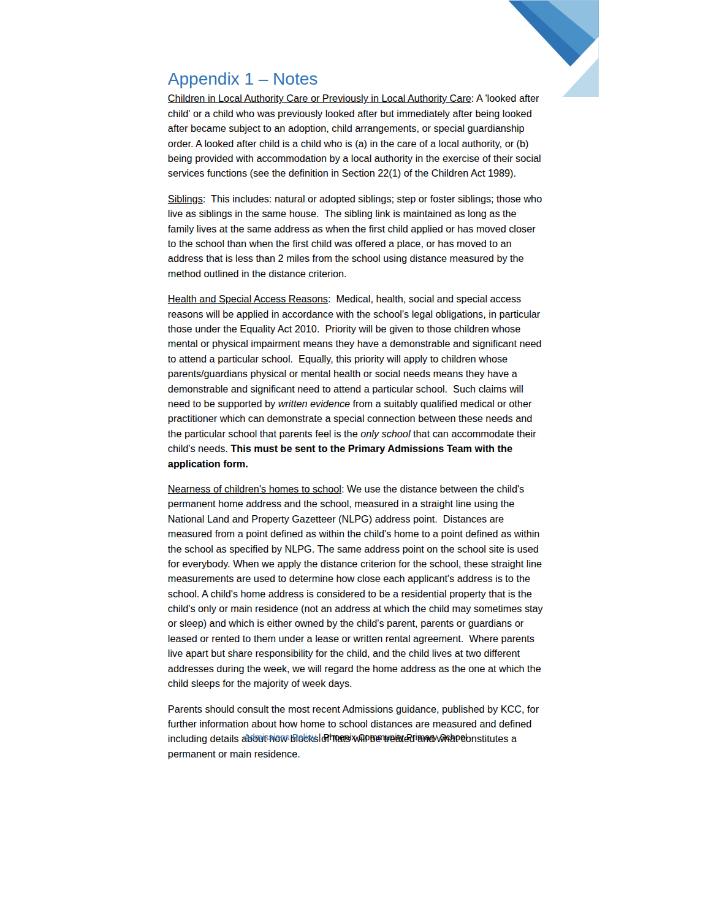Appendix 1 – Notes
Children in Local Authority Care or Previously in Local Authority Care: A 'looked after child' or a child who was previously looked after but immediately after being looked after became subject to an adoption, child arrangements, or special guardianship order. A looked after child is a child who is (a) in the care of a local authority, or (b) being provided with accommodation by a local authority in the exercise of their social services functions (see the definition in Section 22(1) of the Children Act 1989).
Siblings: This includes: natural or adopted siblings; step or foster siblings; those who live as siblings in the same house. The sibling link is maintained as long as the family lives at the same address as when the first child applied or has moved closer to the school than when the first child was offered a place, or has moved to an address that is less than 2 miles from the school using distance measured by the method outlined in the distance criterion.
Health and Special Access Reasons: Medical, health, social and special access reasons will be applied in accordance with the school's legal obligations, in particular those under the Equality Act 2010. Priority will be given to those children whose mental or physical impairment means they have a demonstrable and significant need to attend a particular school. Equally, this priority will apply to children whose parents/guardians physical or mental health or social needs means they have a demonstrable and significant need to attend a particular school. Such claims will need to be supported by written evidence from a suitably qualified medical or other practitioner which can demonstrate a special connection between these needs and the particular school that parents feel is the only school that can accommodate their child's needs. This must be sent to the Primary Admissions Team with the application form.
Nearness of children's homes to school: We use the distance between the child's permanent home address and the school, measured in a straight line using the National Land and Property Gazetteer (NLPG) address point. Distances are measured from a point defined as within the child's home to a point defined as within the school as specified by NLPG. The same address point on the school site is used for everybody. When we apply the distance criterion for the school, these straight line measurements are used to determine how close each applicant's address is to the school. A child's home address is considered to be a residential property that is the child's only or main residence (not an address at which the child may sometimes stay or sleep) and which is either owned by the child's parent, parents or guardians or leased or rented to them under a lease or written rental agreement. Where parents live apart but share responsibility for the child, and the child lives at two different addresses during the week, we will regard the home address as the one at which the child sleeps for the majority of week days.
Parents should consult the most recent Admissions guidance, published by KCC, for further information about how home to school distances are measured and defined including details about how blocks of flats will be treated and what constitutes a permanent or main residence.
Admissions Policy | Phoenix Community Primary School